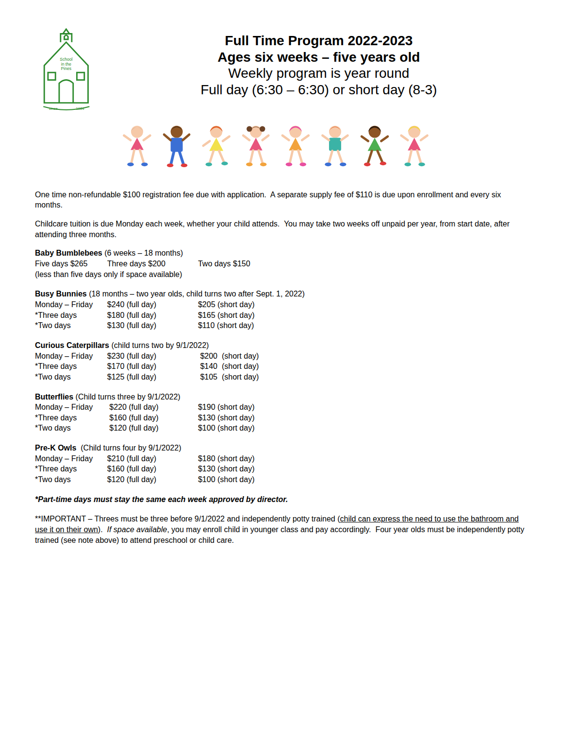School in the Pines since 1984
Full Time Program 2022-2023
Ages six weeks – five years old
Weekly program is year round
Full day (6:30 – 6:30) or short day (8-3)
One time non-refundable $100 registration fee due with application. A separate supply fee of $110 is due upon enrollment and every six months.
Childcare tuition is due Monday each week, whether your child attends. You may take two weeks off unpaid per year, from start date, after attending three months.
Baby Bumblebees (6 weeks – 18 months)
| Five days $265 | Three days $200 | Two days $150 |
(less than five days only if space available)
Busy Bunnies (18 months – two year olds, child turns two after Sept. 1, 2022)
| Monday – Friday | $240 (full day) | $205 (short day) |
| *Three days | $180 (full day) | $165 (short day) |
| *Two days | $130 (full day) | $110 (short day) |
Curious Caterpillars (child turns two by 9/1/2022)
| Monday – Friday | $230 (full day) | $200 (short day) |
| *Three days | $170 (full day) | $140 (short day) |
| *Two days | $125 (full day) | $105 (short day) |
Butterflies (Child turns three by 9/1/2022)
| Monday – Friday | $220 (full day) | $190 (short day) |
| *Three days | $160 (full day) | $130 (short day) |
| *Two days | $120 (full day) | $100 (short day) |
Pre-K Owls (Child turns four by 9/1/2022)
| Monday – Friday | $210 (full day) | $180 (short day) |
| *Three days | $160 (full day) | $130 (short day) |
| *Two days | $120 (full day) | $100 (short day) |
*Part-time days must stay the same each week approved by director.
**IMPORTANT – Threes must be three before 9/1/2022 and independently potty trained (child can express the need to use the bathroom and use it on their own). If space available, you may enroll child in younger class and pay accordingly. Four year olds must be independently potty trained (see note above) to attend preschool or child care.